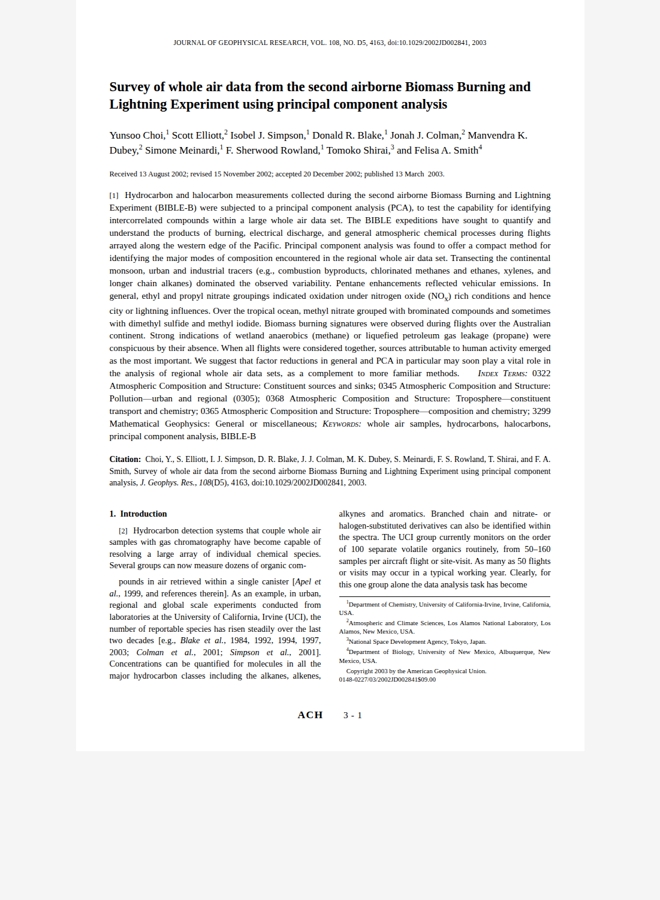JOURNAL OF GEOPHYSICAL RESEARCH, VOL. 108, NO. D5, 4163, doi:10.1029/2002JD002841, 2003
Survey of whole air data from the second airborne Biomass Burning and Lightning Experiment using principal component analysis
Yunsoo Choi,1 Scott Elliott,2 Isobel J. Simpson,1 Donald R. Blake,1 Jonah J. Colman,2 Manvendra K. Dubey,2 Simone Meinardi,1 F. Sherwood Rowland,1 Tomoko Shirai,3 and Felisa A. Smith4
Received 13 August 2002; revised 15 November 2002; accepted 20 December 2002; published 13 March 2003.
[1] Hydrocarbon and halocarbon measurements collected during the second airborne Biomass Burning and Lightning Experiment (BIBLE-B) were subjected to a principal component analysis (PCA), to test the capability for identifying intercorrelated compounds within a large whole air data set. The BIBLE expeditions have sought to quantify and understand the products of burning, electrical discharge, and general atmospheric chemical processes during flights arrayed along the western edge of the Pacific. Principal component analysis was found to offer a compact method for identifying the major modes of composition encountered in the regional whole air data set. Transecting the continental monsoon, urban and industrial tracers (e.g., combustion byproducts, chlorinated methanes and ethanes, xylenes, and longer chain alkanes) dominated the observed variability. Pentane enhancements reflected vehicular emissions. In general, ethyl and propyl nitrate groupings indicated oxidation under nitrogen oxide (NOx) rich conditions and hence city or lightning influences. Over the tropical ocean, methyl nitrate grouped with brominated compounds and sometimes with dimethyl sulfide and methyl iodide. Biomass burning signatures were observed during flights over the Australian continent. Strong indications of wetland anaerobics (methane) or liquefied petroleum gas leakage (propane) were conspicuous by their absence. When all flights were considered together, sources attributable to human activity emerged as the most important. We suggest that factor reductions in general and PCA in particular may soon play a vital role in the analysis of regional whole air data sets, as a complement to more familiar methods. Index Terms: 0322 Atmospheric Composition and Structure: Constituent sources and sinks; 0345 Atmospheric Composition and Structure: Pollution—urban and regional (0305); 0368 Atmospheric Composition and Structure: Troposphere—constituent transport and chemistry; 0365 Atmospheric Composition and Structure: Troposphere—composition and chemistry; 3299 Mathematical Geophysics: General or miscellaneous; Keywords: whole air samples, hydrocarbons, halocarbons, principal component analysis, BIBLE-B
Citation: Choi, Y., S. Elliott, I. J. Simpson, D. R. Blake, J. J. Colman, M. K. Dubey, S. Meinardi, F. S. Rowland, T. Shirai, and F. A. Smith, Survey of whole air data from the second airborne Biomass Burning and Lightning Experiment using principal component analysis, J. Geophys. Res., 108(D5), 4163, doi:10.1029/2002JD002841, 2003.
1. Introduction
[2] Hydrocarbon detection systems that couple whole air samples with gas chromatography have become capable of resolving a large array of individual chemical species. Several groups can now measure dozens of organic com-
pounds in air retrieved within a single canister [Apel et al., 1999, and references therein]. As an example, in urban, regional and global scale experiments conducted from laboratories at the University of California, Irvine (UCI), the number of reportable species has risen steadily over the last two decades [e.g., Blake et al., 1984, 1992, 1994, 1997, 2003; Colman et al., 2001; Simpson et al., 2001]. Concentrations can be quantified for molecules in all the major hydrocarbon classes including the alkanes, alkenes, alkynes and aromatics. Branched chain and nitrate- or halogen-substituted derivatives can also be identified within the spectra. The UCI group currently monitors on the order of 100 separate volatile organics routinely, from 50–160 samples per aircraft flight or site-visit. As many as 50 flights or visits may occur in a typical working year. Clearly, for this one group alone the data analysis task has become
1Department of Chemistry, University of California-Irvine, Irvine, California, USA.
2Atmospheric and Climate Sciences, Los Alamos National Laboratory, Los Alamos, New Mexico, USA.
3National Space Development Agency, Tokyo, Japan.
4Department of Biology, University of New Mexico, Albuquerque, New Mexico, USA.
Copyright 2003 by the American Geophysical Union.
0148-0227/03/2002JD002841$09.00
ACH 3 - 1